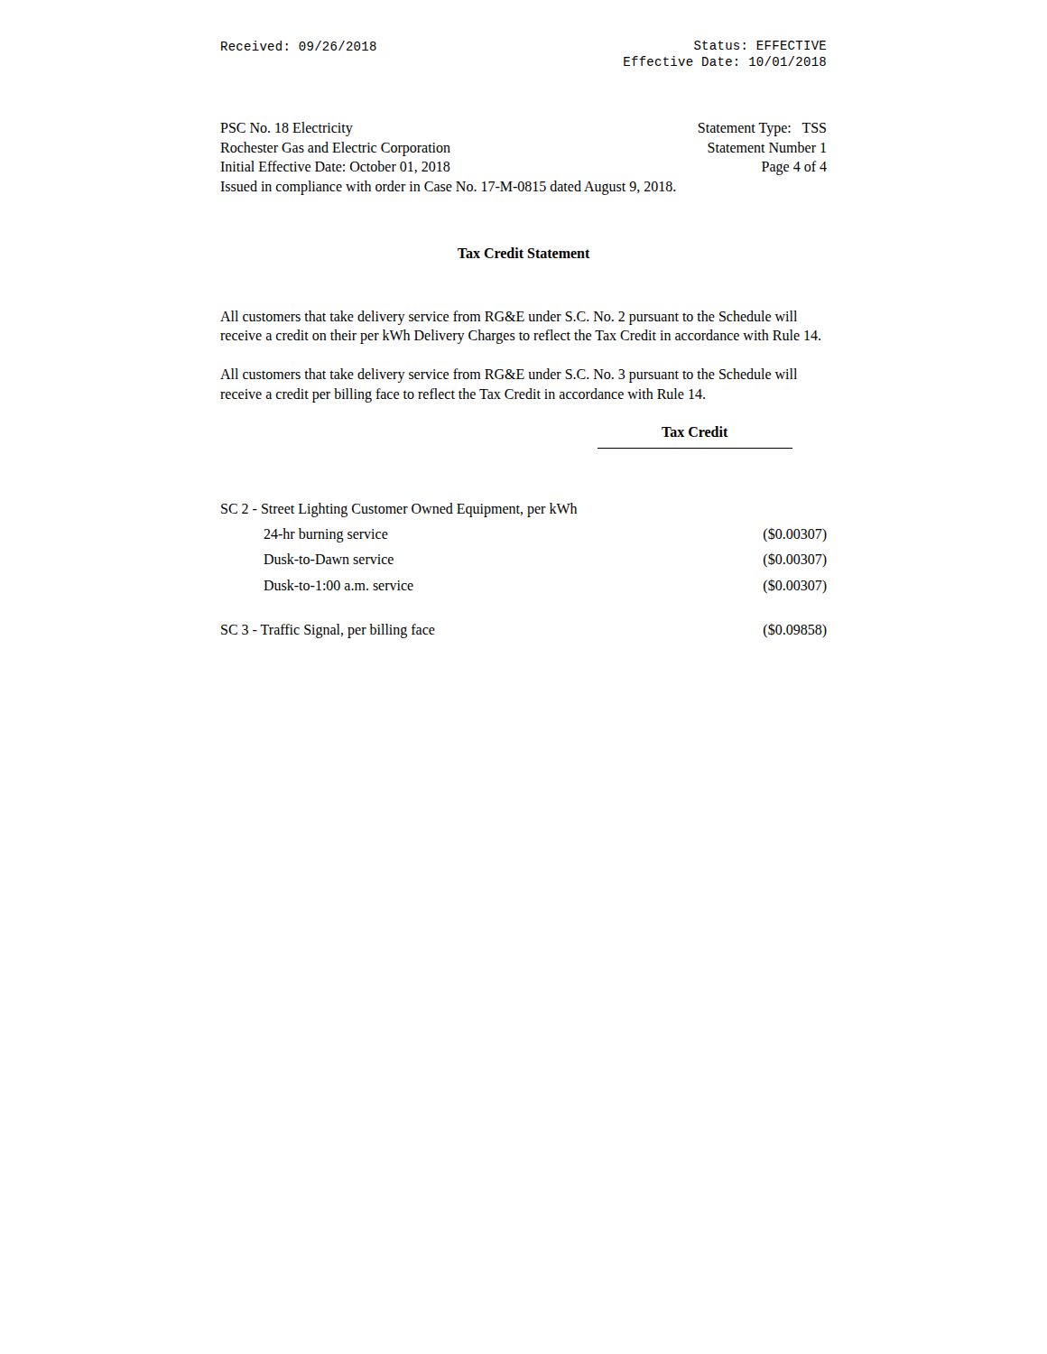Received: 09/26/2018
Status: EFFECTIVE
Effective Date: 10/01/2018
PSC No. 18 Electricity
Rochester Gas and Electric Corporation
Initial Effective Date: October 01, 2018
Statement Type: TSS
Statement Number 1
Page 4 of 4
Issued in compliance with order in Case No. 17-M-0815 dated August 9, 2018.
Tax Credit Statement
All customers that take delivery service from RG&E under S.C. No. 2 pursuant to the Schedule will receive a credit on their per kWh Delivery Charges to reflect the Tax Credit in accordance with Rule 14.
All customers that take delivery service from RG&E under S.C. No. 3 pursuant to the Schedule will receive a credit per billing face to reflect the Tax Credit in accordance with Rule 14.
Tax Credit
| SC 2 - Street Lighting Customer Owned Equipment, per kWh | |
| 24-hr burning service | ($0.00307) |
| Dusk-to-Dawn service | ($0.00307) |
| Dusk-to-1:00 a.m. service | ($0.00307) |
| SC 3 - Traffic Signal, per billing face | ($0.09858) |